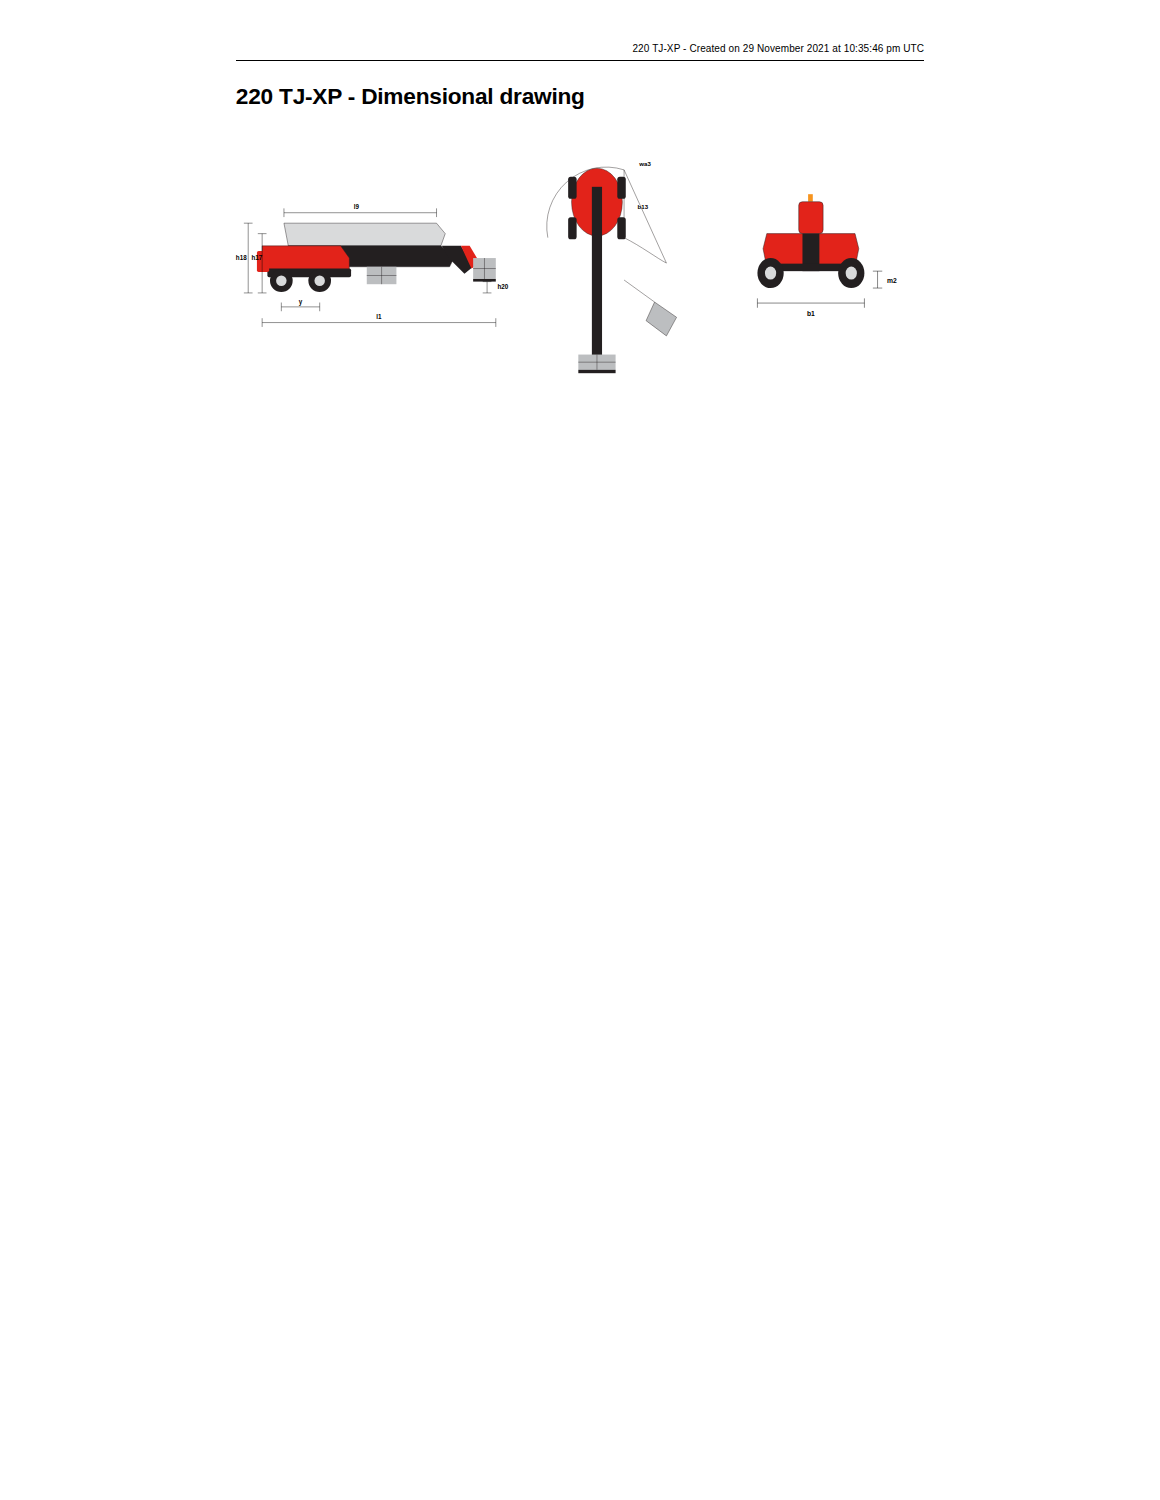220 TJ-XP - Created on 29 November 2021 at 10:35:46 pm UTC
220 TJ-XP - Dimensional drawing
l9 h18 h17 y l1 h20
wa3 b13
b1 m2